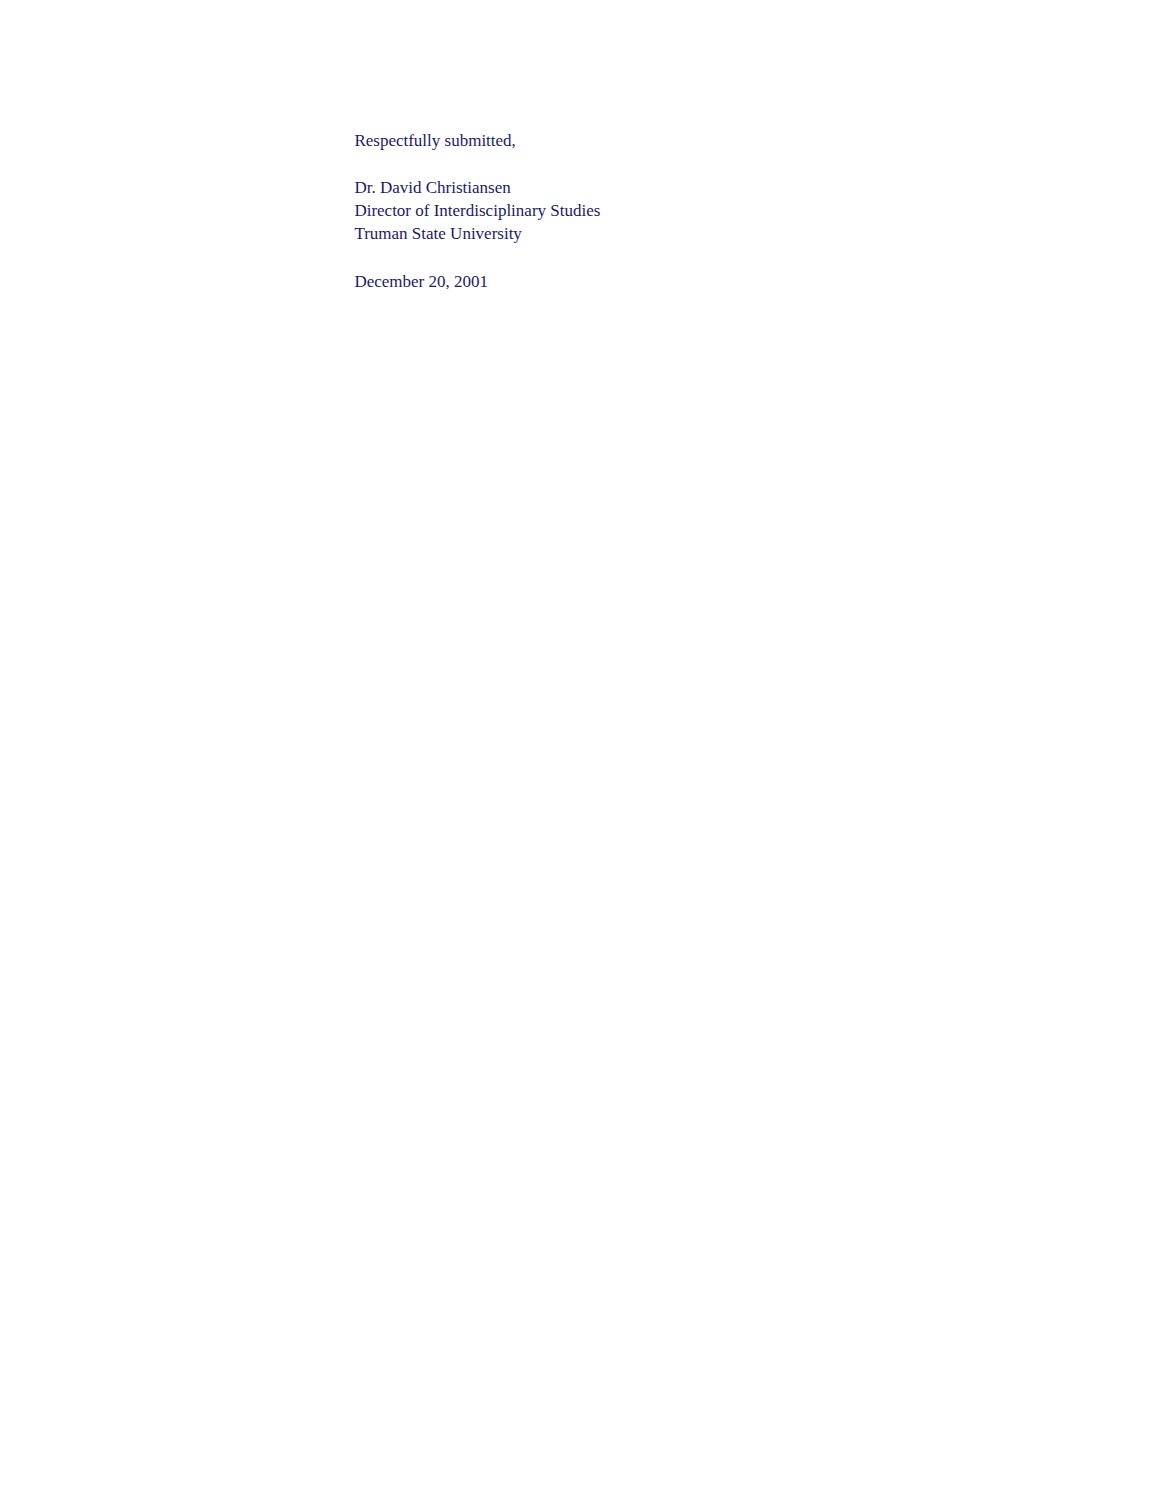Respectfully submitted,
Dr. David Christiansen
Director of Interdisciplinary Studies
Truman State University
December 20, 2001